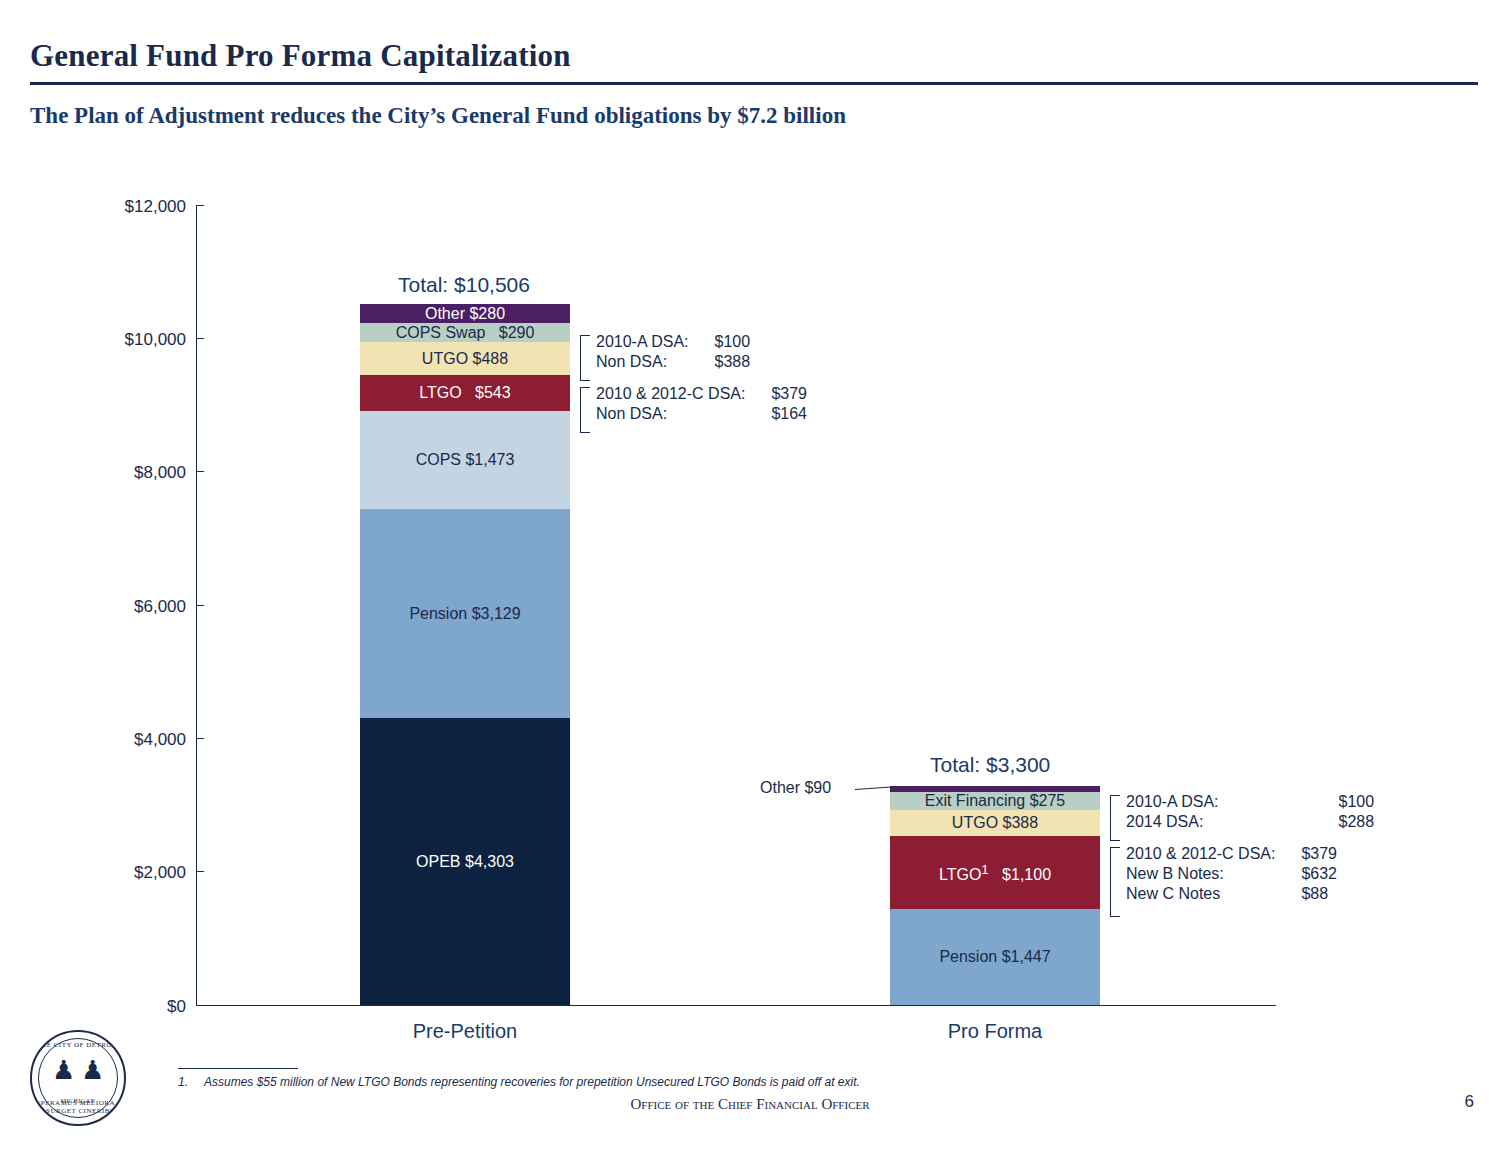General Fund Pro Forma Capitalization
The Plan of Adjustment reduces the City’s General Fund obligations by $7.2 billion
$12,000
$10,000
$8,000
$6,000
$4,000
$2,000
$0
OPEB $4,303
Pension $3,129
COPS $1,473
LTGO $543
UTGO $488
COPS Swap $290
Other $280
Total: $10,506
Pre-Petition
| 2010-A DSA: | $100 |
| Non DSA: | $388 |
| 2010 & 2012-C DSA: | $379 |
| Non DSA: | $164 |
Pension $1,447
LTGO1 $1,100
UTGO $388
Exit Financing $275
Total: $3,300
Pro Forma
Other $90
| 2010-A DSA: | $100 |
| 2014 DSA: | $288 |
| 2010 & 2012-C DSA: | $379 |
| New B Notes: | $632 |
| New C Notes | $88 |
1. Assumes $55 million of New LTGO Bonds representing recoveries for prepetition Unsecured LTGO Bonds is paid off at exit.
Office of the Chief Financial Officer
6
THE CITY OF DETROIT
♟ ♟
MICHIGAN
SPERAMUS MELIORA · RESURGET CINERIBUS